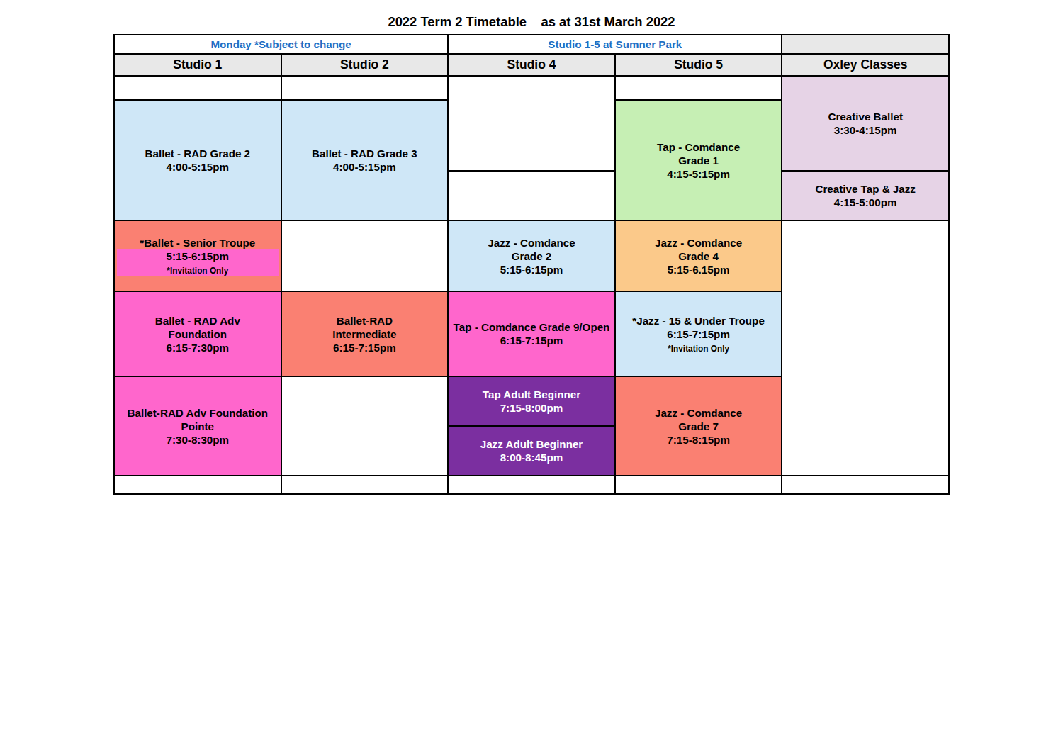2022 Term 2 Timetable as at 31st March 2022
| Monday *Subject to change | Studio 1-5 at Sumner Park | |
| Studio 1 | Studio 2 | Studio 4 | Studio 5 | Oxley Classes |
| | | | | Creative Ballet 3:30-4:15pm |
| Ballet - RAD Grade 2 4:00-5:15pm | Ballet - RAD Grade 3 4:00-5:15pm | Tap - Comdance Grade 1 4:15-5:15pm |
| | Creative Tap & Jazz 4:15-5:00pm |
| *Ballet - Senior Troupe 5:15-6:15pm *Invitation Only | | Jazz - Comdance Grade 2 5:15-6:15pm | Jazz - Comdance Grade 4 5:15-6.15pm | |
| Ballet - RAD Adv Foundation 6:15-7:30pm | Ballet-RAD Intermediate 6:15-7:15pm | Tap - Comdance Grade 9/Open 6:15-7:15pm | *Jazz - 15 & Under Troupe 6:15-7:15pm *Invitation Only |
| Ballet-RAD Adv Foundation Pointe 7:30-8:30pm | | Tap Adult Beginner 7:15-8:00pm | Jazz - Comdance Grade 7 7:15-8:15pm |
| Jazz Adult Beginner 8:00-8:45pm |